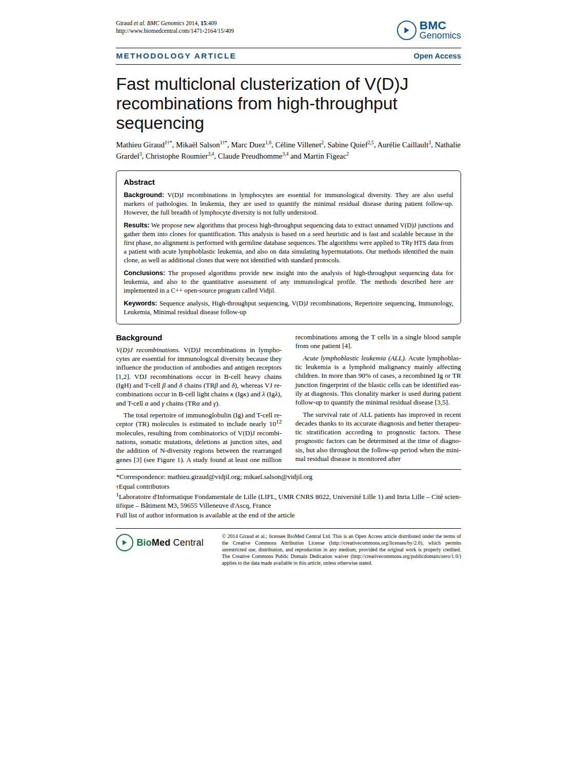Giraud et al. BMC Genomics 2014, 15:409
http://www.biomedcentral.com/1471-2164/15/409
BMC Genomics
METHODOLOGY ARTICLE
Open Access
Fast multiclonal clusterization of V(D)J recombinations from high-throughput sequencing
Mathieu Giraud1†*, Mikaël Salson1†*, Marc Duez1,6, Céline Villenet2, Sabine Quief2,5, Aurélie Caillault3, Nathalie Grardel3, Christophe Roumier3,4, Claude Preudhomme3,4 and Martin Figeac2
Abstract
Background: V(D)J recombinations in lymphocytes are essential for immunological diversity. They are also useful markers of pathologies. In leukemia, they are used to quantify the minimal residual disease during patient follow-up. However, the full breadth of lymphocyte diversity is not fully understood.
Results: We propose new algorithms that process high-throughput sequencing data to extract unnamed V(D)J junctions and gather them into clones for quantification. This analysis is based on a seed heuristic and is fast and scalable because in the first phase, no alignment is performed with germline database sequences. The algorithms were applied to TRγ HTS data from a patient with acute lymphoblastic leukemia, and also on data simulating hypermutations. Our methods identified the main clone, as well as additional clones that were not identified with standard protocols.
Conclusions: The proposed algorithms provide new insight into the analysis of high-throughput sequencing data for leukemia, and also to the quantitative assessment of any immunological profile. The methods described here are implemented in a C++ open-source program called Vidjil.
Keywords: Sequence analysis, High-throughput sequencing, V(D)J recombinations, Repertoire sequencing, Immunology, Leukemia, Minimal residual disease follow-up
Background
V(D)J recombinations. V(D)J recombinations in lymphocytes are essential for immunological diversity because they influence the production of antibodies and antigen receptors [1,2]. VDJ recombinations occur in B-cell heavy chains (IgH) and T-cell β and δ chains (TRβ and δ), whereas VJ recombinations occur in B-cell light chains κ (Igκ) and λ (Igλ), and T-cell α and γ chains (TRα and γ).
The total repertoire of immunoglobulin (Ig) and T-cell receptor (TR) molecules is estimated to include nearly 1012 molecules, resulting from combinatorics of V(D)J recombinations, somatic mutations, deletions at junction sites, and the addition of N-diversity regions between the rearranged genes [3] (see Figure 1). A study found at least one million recombinations among the T cells in a single blood sample from one patient [4].
Acute lymphoblastic leukemia (ALL). Acute lymphoblastic leukemia is a lymphoid malignancy mainly affecting children. In more than 90% of cases, a recombined Ig or TR junction fingerprint of the blastic cells can be identified easily at diagnosis. This clonality marker is used during patient follow-up to quantify the minimal residual disease [3,5].
The survival rate of ALL patients has improved in recent decades thanks to its accurate diagnosis and better therapeutic stratification according to prognostic factors. These prognostic factors can be determined at the time of diagnosis, but also throughout the follow-up period when the minimal residual disease is monitored after
*Correspondence: mathieu.giraud@vidjil.org; mikael.salson@vidjil.org
†Equal contributors
1Laboratoire d'Informatique Fondamentale de Lille (LIFL, UMR CNRS 8022, Université Lille 1) and Inria Lille – Cité scientifique – Bâtiment M3, 59655 Villeneuve d'Ascq, France
Full list of author information is available at the end of the article
Bio Med Central
© 2014 Giraud et al.; licensee BioMed Central Ltd. This is an Open Access article distributed under the terms of the Creative Commons Attribution License (http://creativecommons.org/licenses/by/2.0), which permits unrestricted use, distribution, and reproduction in any medium, provided the original work is properly credited. The Creative Commons Public Domain Dedication waiver (http://creativecommons.org/publicdomain/zero/1.0/) applies to the data made available in this article, unless otherwise stated.